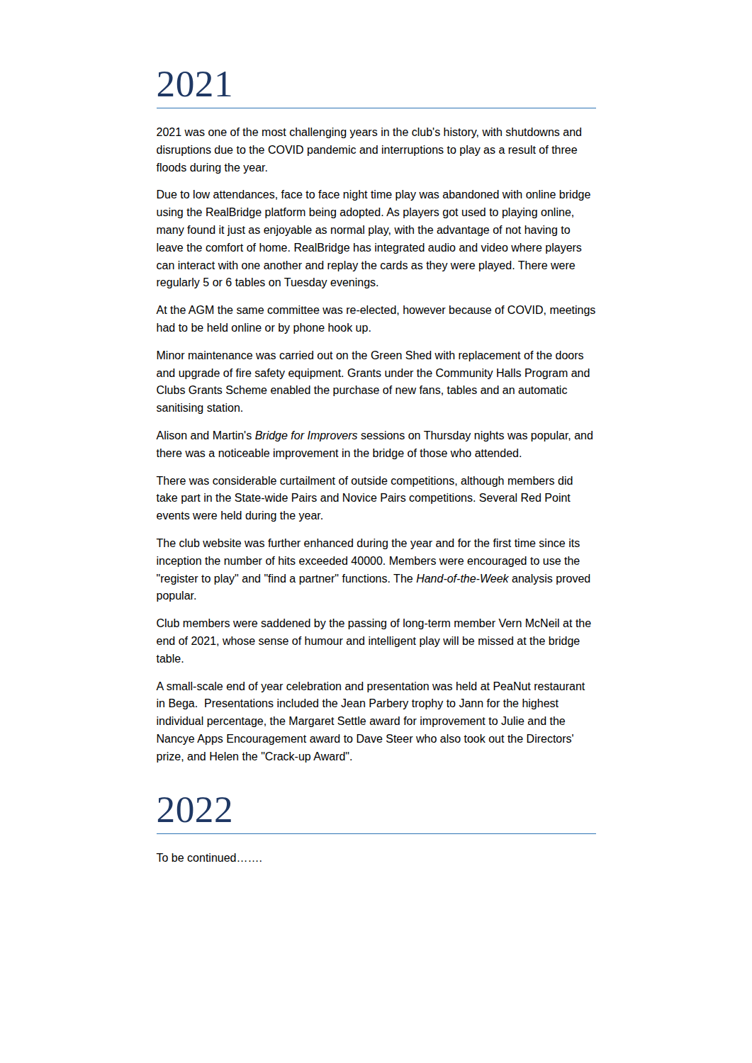2021
2021 was one of the most challenging years in the club's history, with shutdowns and disruptions due to the COVID pandemic and interruptions to play as a result of three floods during the year.
Due to low attendances, face to face night time play was abandoned with online bridge using the RealBridge platform being adopted. As players got used to playing online, many found it just as enjoyable as normal play, with the advantage of not having to leave the comfort of home. RealBridge has integrated audio and video where players can interact with one another and replay the cards as they were played. There were regularly 5 or 6 tables on Tuesday evenings.
At the AGM the same committee was re-elected, however because of COVID, meetings had to be held online or by phone hook up.
Minor maintenance was carried out on the Green Shed with replacement of the doors and upgrade of fire safety equipment. Grants under the Community Halls Program and Clubs Grants Scheme enabled the purchase of new fans, tables and an automatic sanitising station.
Alison and Martin's Bridge for Improvers sessions on Thursday nights was popular, and there was a noticeable improvement in the bridge of those who attended.
There was considerable curtailment of outside competitions, although members did take part in the State-wide Pairs and Novice Pairs competitions. Several Red Point events were held during the year.
The club website was further enhanced during the year and for the first time since its inception the number of hits exceeded 40000. Members were encouraged to use the "register to play" and "find a partner" functions. The Hand-of-the-Week analysis proved popular.
Club members were saddened by the passing of long-term member Vern McNeil at the end of 2021, whose sense of humour and intelligent play will be missed at the bridge table.
A small-scale end of year celebration and presentation was held at PeaNut restaurant in Bega. Presentations included the Jean Parbery trophy to Jann for the highest individual percentage, the Margaret Settle award for improvement to Julie and the Nancye Apps Encouragement award to Dave Steer who also took out the Directors' prize, and Helen the "Crack-up Award".
2022
To be continued…….